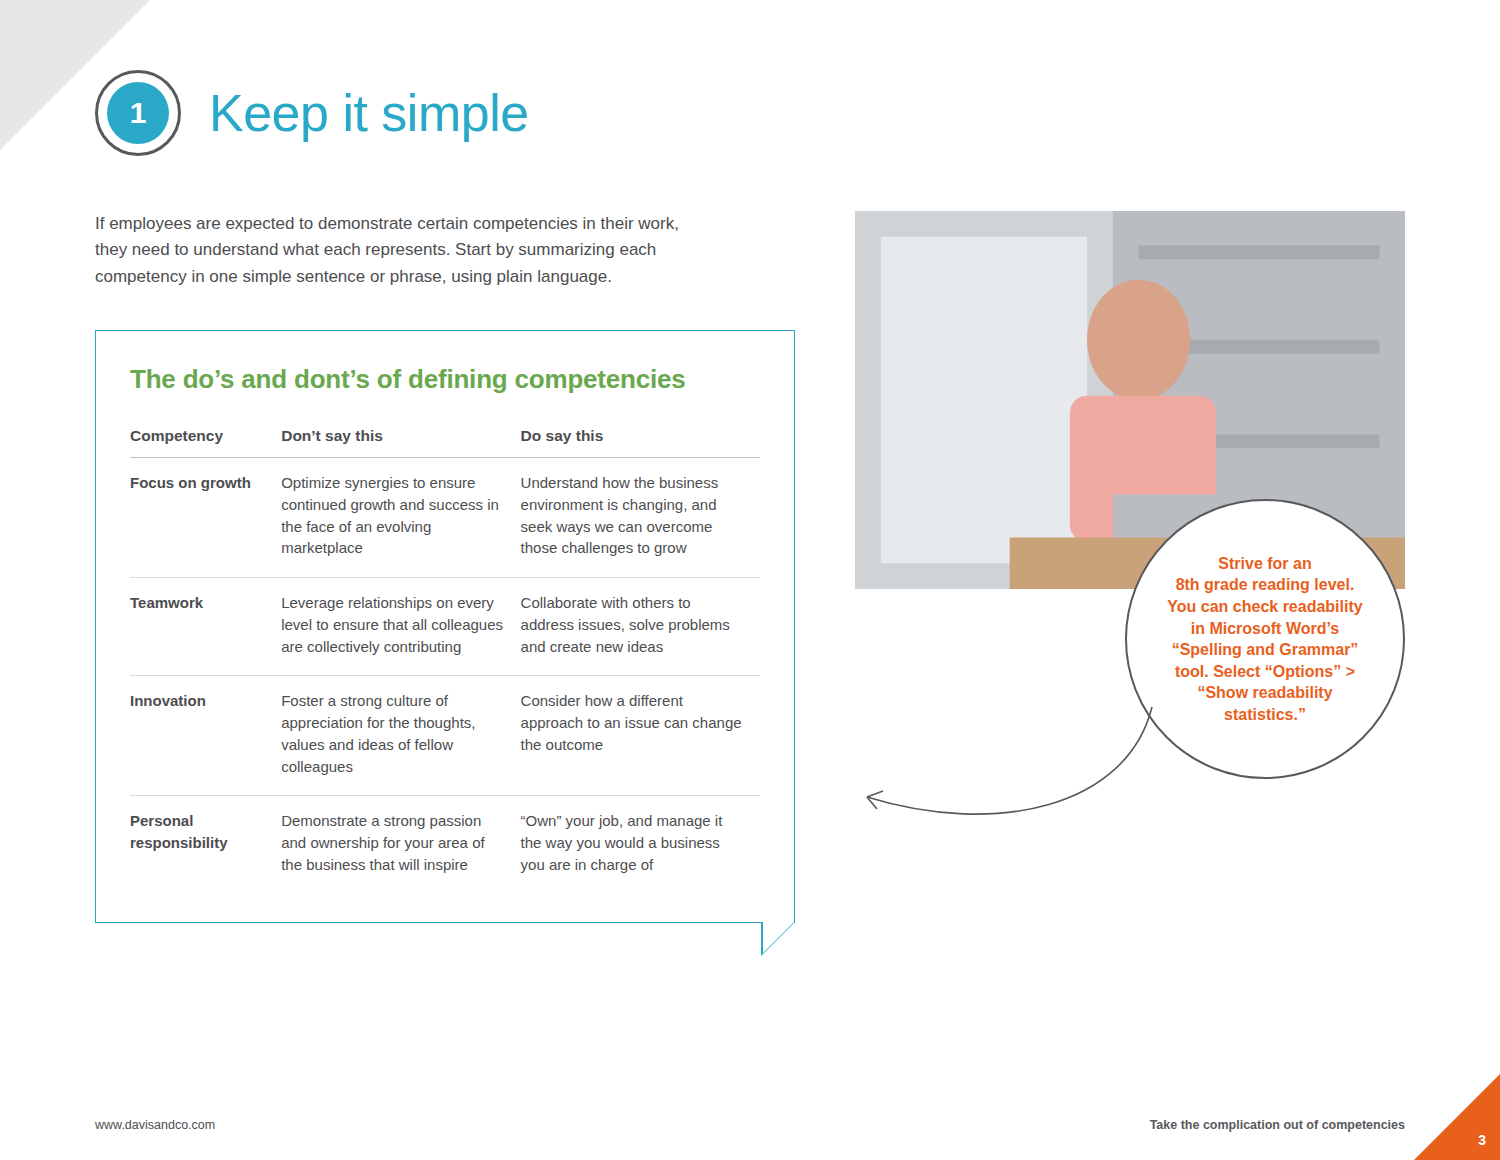1
Keep it simple
If employees are expected to demonstrate certain competencies in their work, they need to understand what each represents. Start by summarizing each competency in one simple sentence or phrase, using plain language.
The do’s and dont’s of defining competencies
| Competency | Don’t say this | Do say this |
| --- | --- | --- |
| Focus on growth | Optimize synergies to ensure continued growth and success in the face of an evolving marketplace | Understand how the business environment is changing, and seek ways we can overcome those challenges to grow |
| Teamwork | Leverage relationships on every level to ensure that all colleagues are collectively contributing | Collaborate with others to address issues, solve problems and create new ideas |
| Innovation | Foster a strong culture of appreciation for the thoughts, values and ideas of fellow colleagues | Consider how a different approach to an issue can change the outcome |
| Personal responsibility | Demonstrate a strong passion and ownership for your area of the business that will inspire | “Own” your job, and manage it the way you would a business you are in charge of |
Strive for an
8th grade reading level.
You can check readability in Microsoft Word’s “Spelling and Grammar” tool. Select “Options” > “Show readability statistics.”
www.davisandco.com
Take the complication out of competencies
3